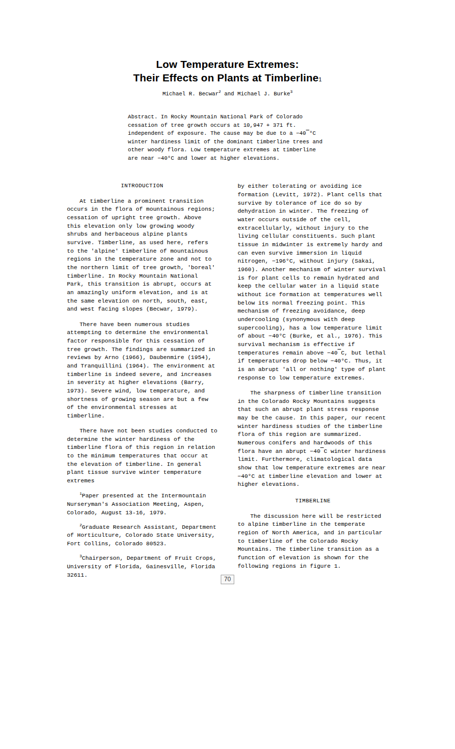Low Temperature Extremes:
Their Effects on Plants at Timberline1
Michael R. Becwar2 and Michael J. Burke3
Abstract. In Rocky Mountain National Park of Colorado cessation of tree growth occurs at 10,947 + 371 ft. independent of exposure. The cause may be due to a −40 °C winter hardiness limit of the dominant timberline trees and other woody flora. Low temperature extremes at timberline are near −40°C and lower at higher elevations.
INTRODUCTION
At timberline a prominent transition occurs in the flora of mountainous regions; cessation of upright tree growth. Above this elevation only low growing woody shrubs and herbaceous alpine plants survive. Timberline, as used here, refers to the 'alpine' timberline of mountainous regions in the temperature zone and not to the northern limit of tree growth, 'boreal' timberline. In Rocky Mountain National Park, this transition is abrupt, occurs at an amazingly uniform elevation, and is at the same elevation on north, south, east, and west facing slopes (Becwar, 1979).
There have been numerous studies attempting to determine the environmental factor responsible for this cessation of tree growth. The findings are summarized in reviews by Arno (1966), Daubenmire (1954), and Tranquillini (1964). The environment at timberline is indeed severe, and increases in severity at higher elevations (Barry, 1973). Severe wind, low temperature, and shortness of growing season are but a few of the environmental stresses at timberline.
There have not been studies conducted to determine the winter hardiness of the timberline flora of this region in relation to the minimum temperatures that occur at the elevation of timberline. In general plant tissue survive winter temperature extremes
1Paper presented at the Intermountain Nurseryman's Association Meeting, Aspen, Colorado, August 13-16, 1979.
2Graduate Research Assistant, Department of Horticulture, Colorado State University, Fort Collins, Colorado 80523.
3Chairperson, Department of Fruit Crops, University of Florida, Gainesville, Florida 32611.
by either tolerating or avoiding ice formation (Levitt, 1972). Plant cells that survive by tolerance of ice do so by dehydration in winter. The freezing of water occurs outside of the cell, extracellularly, without injury to the living cellular constituents. Such plant tissue in midwinter is extremely hardy and can even survive immersion in liquid nitrogen, −196°C, without injury (Sakai, 1960). Another mechanism of winter survival is for plant cells to remain hydrated and keep the cellular water in a liquid state without ice formation at temperatures well below its normal freezing point. This mechanism of freezing avoidance, deep undercooling (synonymous with deep supercooling), has a low temperature limit of about −40°C (Burke, et al., 1976). This survival mechanism is effective if temperatures remain above −40 C, but lethal if temperatures drop below −40°C. Thus, it is an abrupt 'all or nothing' type of plant response to low temperature extremes.
The sharpness of timberline transition in the Colorado Rocky Mountains suggests that such an abrupt plant stress response may be the cause. In this paper, our recent winter hardiness studies of the timberline flora of this region are summarized. Numerous conifers and hardwoods of this flora have an abrupt −40 C winter hardiness limit. Furthermore, climatological data show that low temperature extremes are near −40°C at timberline elevation and lower at higher elevations.
TIMBERLINE
The discussion here will be restricted to alpine timberline in the temperate region of North America, and in particular to timberline of the Colorado Rocky Mountains. The timberline transition as a function of elevation is shown for the following regions in figure 1.
70